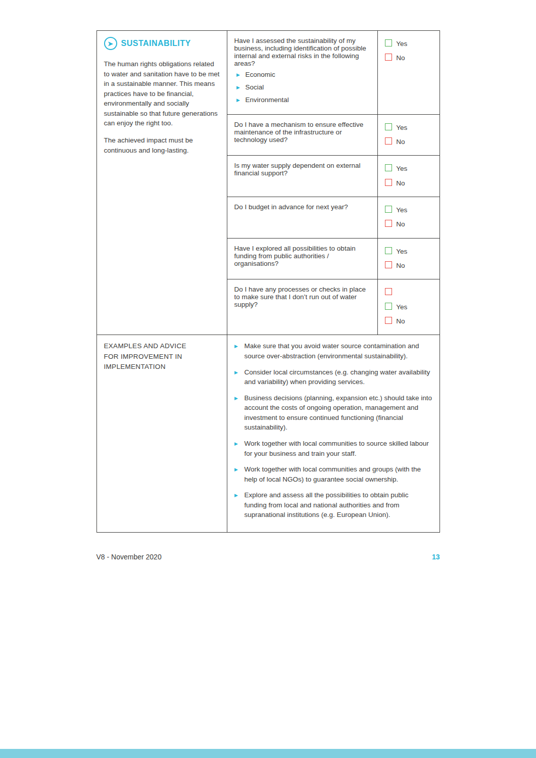| ➤ SUSTAINABILITY The human rights obligations related to water and sanitation have to be met in a sustainable manner. This means practices have to be financial, environmentally and socially sustainable so that future generations can enjoy the right too. The achieved impact must be continuous and long-lasting. | Have I assessed the sustainability of my business, including identification of possible internal and external risks in the following areas? Economic Social Environmental | Yes No |
| Do I have a mechanism to ensure effective maintenance of the infrastructure or technology used? | Yes No |
| Is my water supply dependent on external financial support? | Yes No |
| Do I budget in advance for next year? | Yes No |
| Have I explored all possibilities to obtain funding from public authorities / organisations? | Yes No |
| Do I have any processes or checks in place to make sure that I don’t run out of water supply? | Yes No |
| EXAMPLES AND ADVICE FOR IMPROVEMENT IN IMPLEMENTATION | Make sure that you avoid water source contamination and source over-abstraction (environmental sustainability). Consider local circumstances (e.g. changing water availability and variability) when providing services. Business decisions (planning, expansion etc.) should take into account the costs of ongoing operation, management and investment to ensure continued functioning (financial sustainability). Work together with local communities to source skilled labour for your business and train your staff. Work together with local communities and groups (with the help of local NGOs) to guarantee social ownership. Explore and assess all the possibilities to obtain public funding from local and national authorities and from supranational institutions (e.g. European Union). |
V8 - November 2020
13